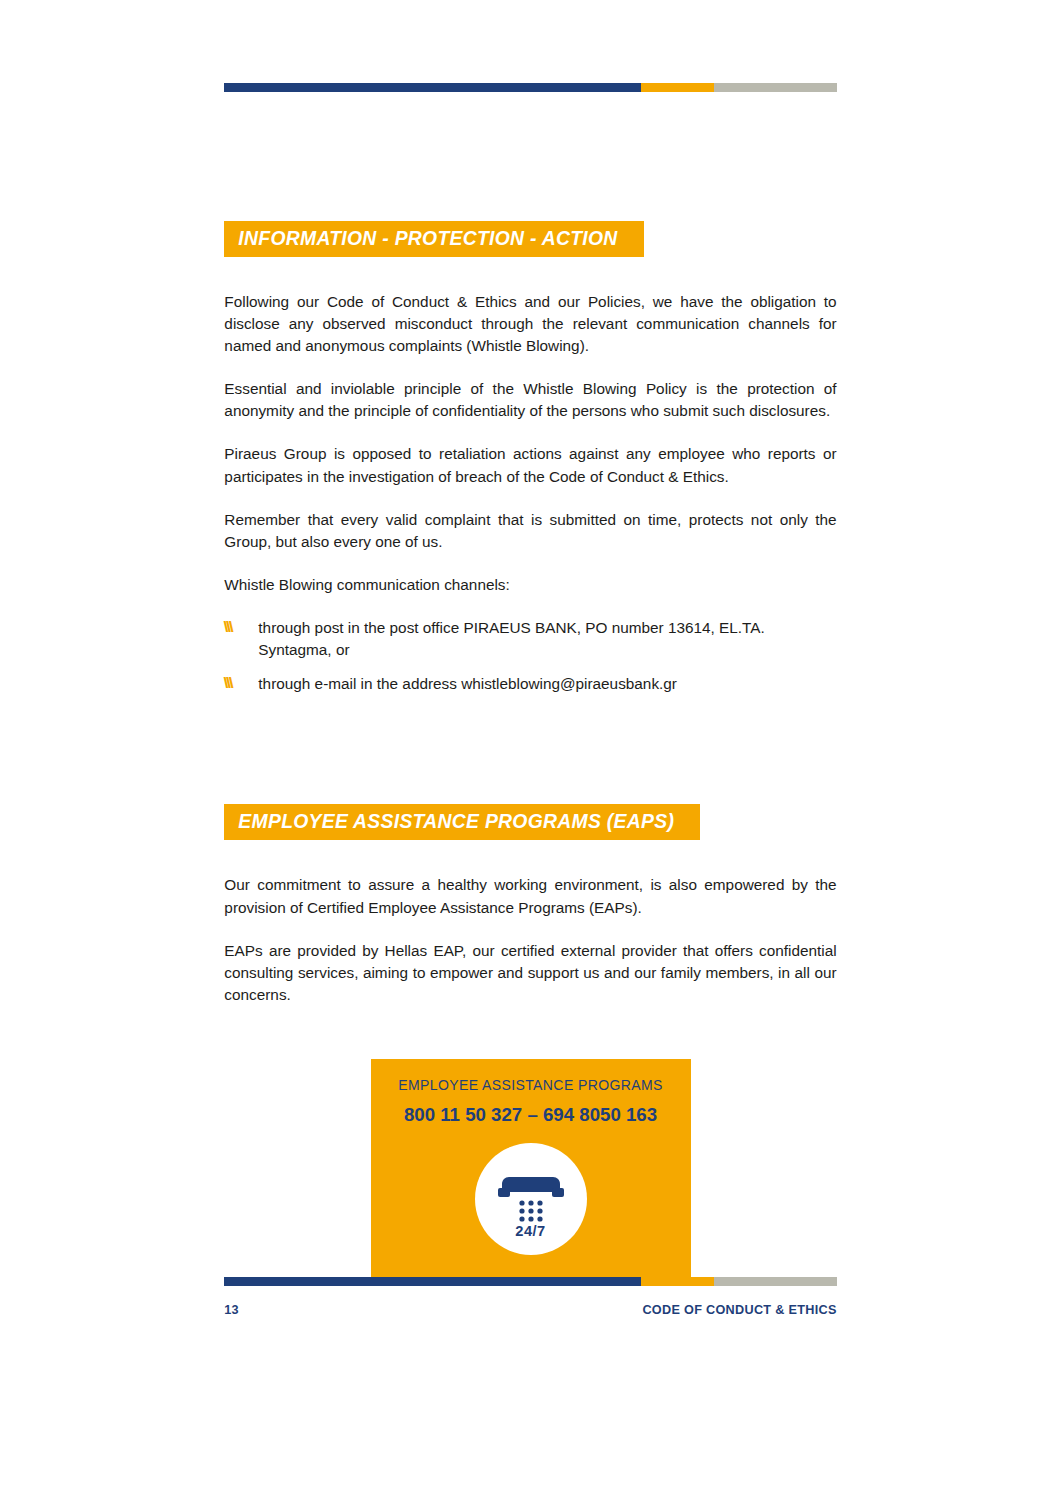Information - Protection - Action
Following our Code of Conduct & Ethics and our Policies, we have the obligation to disclose any observed misconduct through the relevant communication channels for named and anonymous complaints (Whistle Blowing).
Essential and inviolable principle of the Whistle Blowing Policy is the protection of anonymity and the principle of confidentiality of the persons who submit such disclosures.
Piraeus Group is opposed to retaliation actions against any employee who reports or participates in the investigation of breach of the Code of Conduct & Ethics.
Remember that every valid complaint that is submitted on time, protects not only the Group, but also every one of us.
Whistle Blowing communication channels:
through post in the post office PIRAEUS BANK, PO number 13614, EL.TA. Syntagma, or
through e-mail in the address whistleblowing@piraeusbank.gr
Employee Assistance Programs (EAPs)
Our commitment to assure a healthy working environment, is also empowered by the provision of Certified Employee Assistance Programs (EAPs).
EAPs are provided by Hellas EAP, our certified external provider that offers confidential consulting services, aiming to empower and support us and our family members, in all our concerns.
EMPLOYEE ASSISTANCE PROGRAMS
800 11 50 327 – 694 8050 163
24/7
13 CODE OF CONDUCT & ETHICS